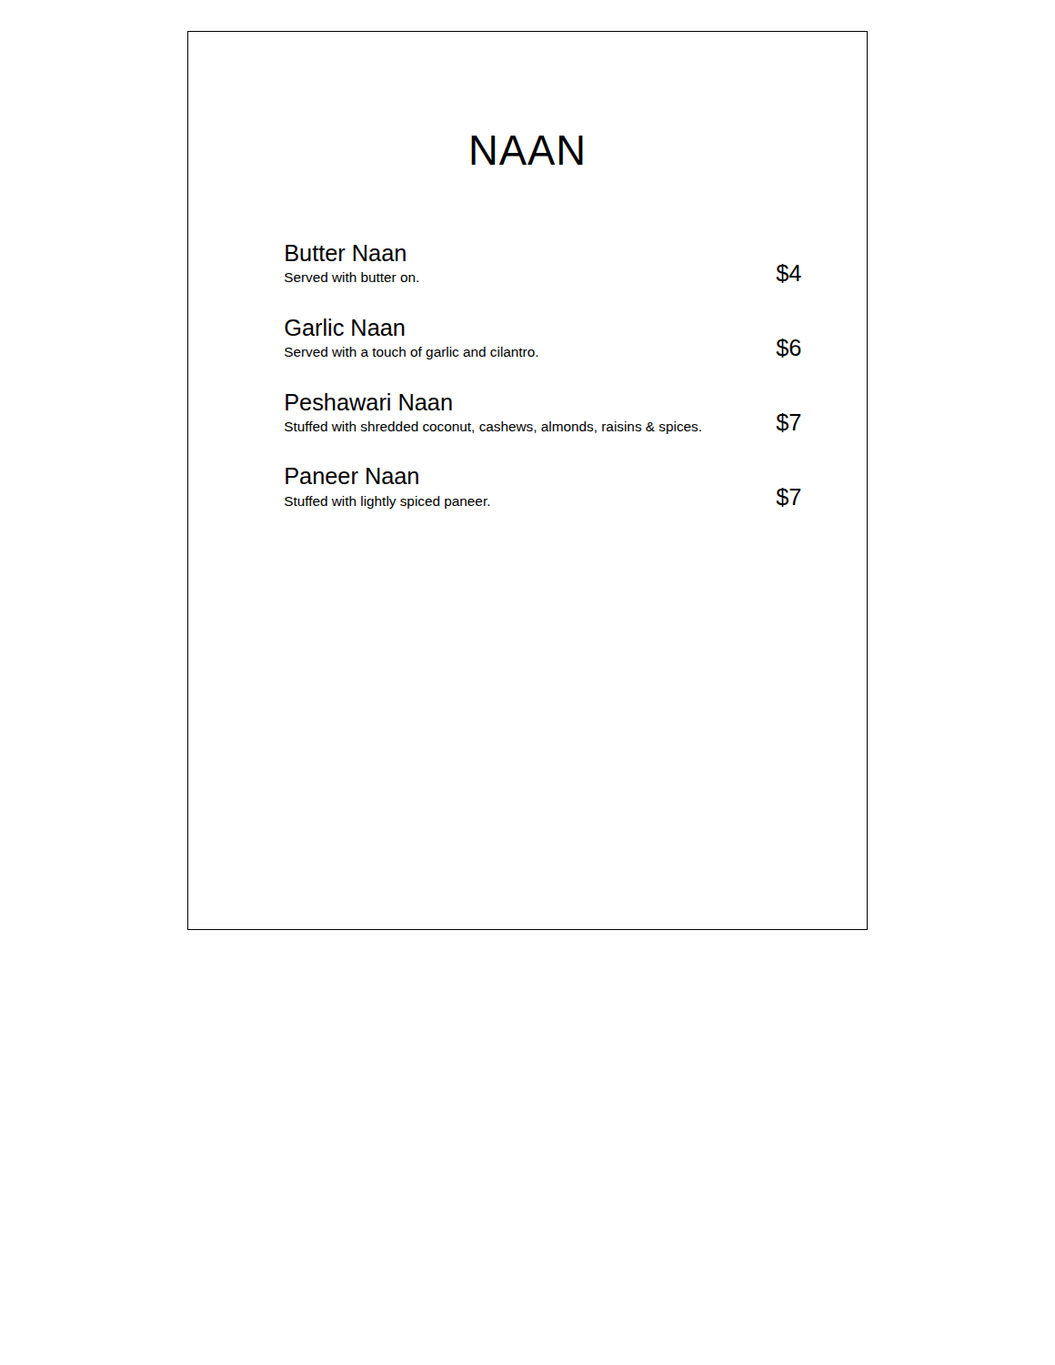NAAN
| Butter Naan Served with butter on. | $4 |
| Garlic Naan Served with a touch of garlic and cilantro. | $6 |
| Peshawari Naan Stuffed with shredded coconut, cashews, almonds, raisins & spices. | $7 |
| Paneer Naan Stuffed with lightly spiced paneer. | $7 |